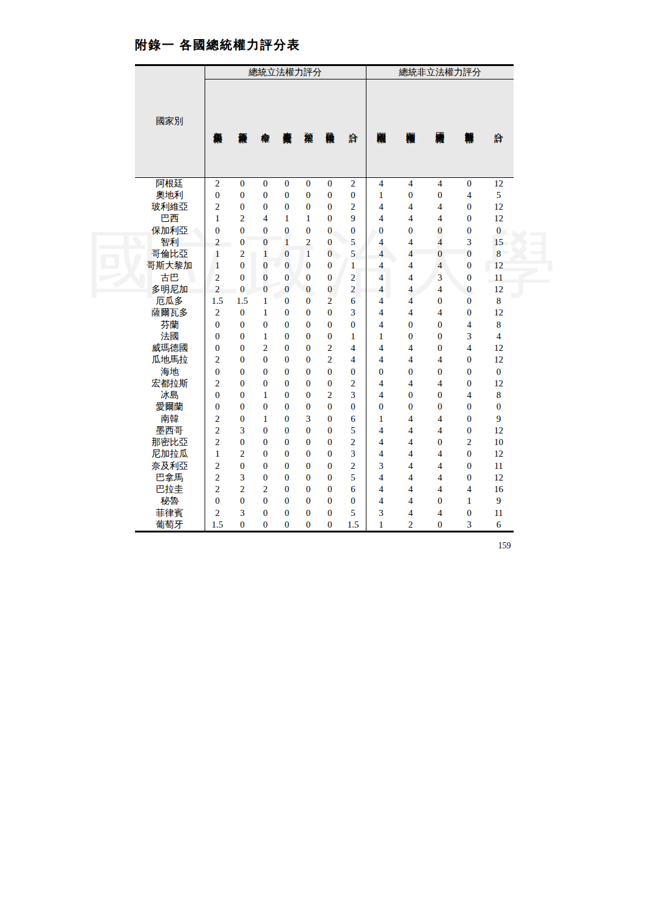國立政治大學
附錄一 各國總統權力評分表
| 國家別 | 總統立法權力評分 | 總統非立法權力評分 |
| --- | --- | --- |
| 包裹否決權 | 部分否決權 | 命令權 | 專有提案權 | 預案權 | 公民複決權 | 合計 | 內閣組成權 | 內閣撤換權 | 國會譴責權 | 解散國會權 | 合計 |
| 阿根廷 | 2 | 0 | 0 | 0 | 0 | 0 | 2 | 4 | 4 | 4 | 0 | 12 |
| 奧地利 | 0 | 0 | 0 | 0 | 0 | 0 | 0 | 1 | 0 | 0 | 4 | 5 |
| 玻利維亞 | 2 | 0 | 0 | 0 | 0 | 0 | 2 | 4 | 4 | 4 | 0 | 12 |
| 巴西 | 1 | 2 | 4 | 1 | 1 | 0 | 9 | 4 | 4 | 4 | 0 | 12 |
| 保加利亞 | 0 | 0 | 0 | 0 | 0 | 0 | 0 | 0 | 0 | 0 | 0 | 0 |
| 智利 | 2 | 0 | 0 | 1 | 2 | 0 | 5 | 4 | 4 | 4 | 3 | 15 |
| 哥倫比亞 | 1 | 2 | 1 | 0 | 1 | 0 | 5 | 4 | 4 | 0 | 0 | 8 |
| 哥斯大黎加 | 1 | 0 | 0 | 0 | 0 | 0 | 1 | 4 | 4 | 4 | 0 | 12 |
| 古巴 | 2 | 0 | 0 | 0 | 0 | 0 | 2 | 4 | 4 | 3 | 0 | 11 |
| 多明尼加 | 2 | 0 | 0 | 0 | 0 | 0 | 2 | 4 | 4 | 4 | 0 | 12 |
| 厄瓜多 | 1.5 | 1.5 | 1 | 0 | 0 | 2 | 6 | 4 | 4 | 0 | 0 | 8 |
| 薩爾瓦多 | 2 | 0 | 1 | 0 | 0 | 0 | 3 | 4 | 4 | 4 | 0 | 12 |
| 芬蘭 | 0 | 0 | 0 | 0 | 0 | 0 | 0 | 4 | 0 | 0 | 4 | 8 |
| 法國 | 0 | 0 | 1 | 0 | 0 | 0 | 1 | 1 | 0 | 0 | 3 | 4 |
| 威瑪德國 | 0 | 0 | 2 | 0 | 0 | 2 | 4 | 4 | 4 | 0 | 4 | 12 |
| 瓜地馬拉 | 2 | 0 | 0 | 0 | 0 | 2 | 4 | 4 | 4 | 4 | 0 | 12 |
| 海地 | 0 | 0 | 0 | 0 | 0 | 0 | 0 | 0 | 0 | 0 | 0 | 0 |
| 宏都拉斯 | 2 | 0 | 0 | 0 | 0 | 0 | 2 | 4 | 4 | 4 | 0 | 12 |
| 冰島 | 0 | 0 | 1 | 0 | 0 | 2 | 3 | 4 | 0 | 0 | 4 | 8 |
| 愛爾蘭 | 0 | 0 | 0 | 0 | 0 | 0 | 0 | 0 | 0 | 0 | 0 | 0 |
| 南韓 | 2 | 0 | 1 | 0 | 3 | 0 | 6 | 1 | 4 | 4 | 0 | 9 |
| 墨西哥 | 2 | 3 | 0 | 0 | 0 | 0 | 5 | 4 | 4 | 4 | 0 | 12 |
| 那密比亞 | 2 | 0 | 0 | 0 | 0 | 0 | 2 | 4 | 4 | 0 | 2 | 10 |
| 尼加拉瓜 | 1 | 2 | 0 | 0 | 0 | 0 | 3 | 4 | 4 | 4 | 0 | 12 |
| 奈及利亞 | 2 | 0 | 0 | 0 | 0 | 0 | 2 | 3 | 4 | 4 | 0 | 11 |
| 巴拿馬 | 2 | 3 | 0 | 0 | 0 | 0 | 5 | 4 | 4 | 4 | 0 | 12 |
| 巴拉圭 | 2 | 2 | 2 | 0 | 0 | 0 | 6 | 4 | 4 | 4 | 4 | 16 |
| 秘魯 | 0 | 0 | 0 | 0 | 0 | 0 | 0 | 4 | 4 | 0 | 1 | 9 |
| 菲律賓 | 2 | 3 | 0 | 0 | 0 | 0 | 5 | 3 | 4 | 4 | 0 | 11 |
| 葡萄牙 | 1.5 | 0 | 0 | 0 | 0 | 0 | 1.5 | 1 | 2 | 0 | 3 | 6 |
159